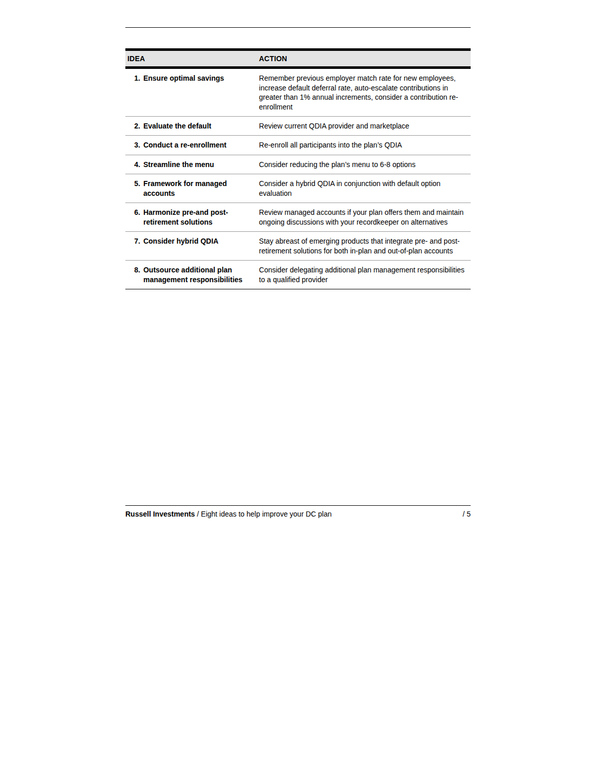| IDEA | ACTION |
| --- | --- |
| 1. | Ensure optimal savings | Remember previous employer match rate for new employees, increase default deferral rate, auto-escalate contributions in greater than 1% annual increments, consider a contribution re-enrollment |
| 2. | Evaluate the default | Review current QDIA provider and marketplace |
| 3. | Conduct a re-enrollment | Re-enroll all participants into the plan’s QDIA |
| 4. | Streamline the menu | Consider reducing the plan’s menu to 6-8 options |
| 5. | Framework for managed accounts | Consider a hybrid QDIA in conjunction with default option evaluation |
| 6. | Harmonize pre-and post-retirement solutions | Review managed accounts if your plan offers them and maintain ongoing discussions with your recordkeeper on alternatives |
| 7. | Consider hybrid QDIA | Stay abreast of emerging products that integrate pre- and post-retirement solutions for both in-plan and out-of-plan accounts |
| 8. | Outsource additional plan management responsibilities | Consider delegating additional plan management responsibilities to a qualified provider |
Russell Investments / Eight ideas to help improve your DC plan
/ 5